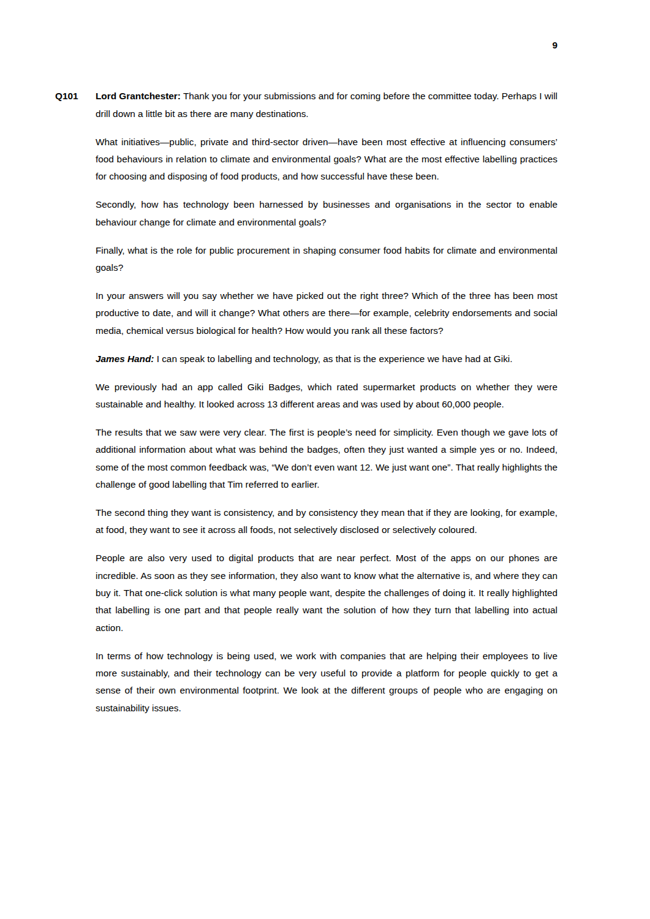9
Q101
Lord Grantchester: Thank you for your submissions and for coming before the committee today. Perhaps I will drill down a little bit as there are many destinations.
What initiatives—public, private and third-sector driven—have been most effective at influencing consumers’ food behaviours in relation to climate and environmental goals? What are the most effective labelling practices for choosing and disposing of food products, and how successful have these been.
Secondly, how has technology been harnessed by businesses and organisations in the sector to enable behaviour change for climate and environmental goals?
Finally, what is the role for public procurement in shaping consumer food habits for climate and environmental goals?
In your answers will you say whether we have picked out the right three? Which of the three has been most productive to date, and will it change? What others are there—for example, celebrity endorsements and social media, chemical versus biological for health? How would you rank all these factors?
James Hand: I can speak to labelling and technology, as that is the experience we have had at Giki.
We previously had an app called Giki Badges, which rated supermarket products on whether they were sustainable and healthy. It looked across 13 different areas and was used by about 60,000 people.
The results that we saw were very clear. The first is people’s need for simplicity. Even though we gave lots of additional information about what was behind the badges, often they just wanted a simple yes or no. Indeed, some of the most common feedback was, “We don’t even want 12. We just want one”. That really highlights the challenge of good labelling that Tim referred to earlier.
The second thing they want is consistency, and by consistency they mean that if they are looking, for example, at food, they want to see it across all foods, not selectively disclosed or selectively coloured.
People are also very used to digital products that are near perfect. Most of the apps on our phones are incredible. As soon as they see information, they also want to know what the alternative is, and where they can buy it. That one-click solution is what many people want, despite the challenges of doing it. It really highlighted that labelling is one part and that people really want the solution of how they turn that labelling into actual action.
In terms of how technology is being used, we work with companies that are helping their employees to live more sustainably, and their technology can be very useful to provide a platform for people quickly to get a sense of their own environmental footprint. We look at the different groups of people who are engaging on sustainability issues.